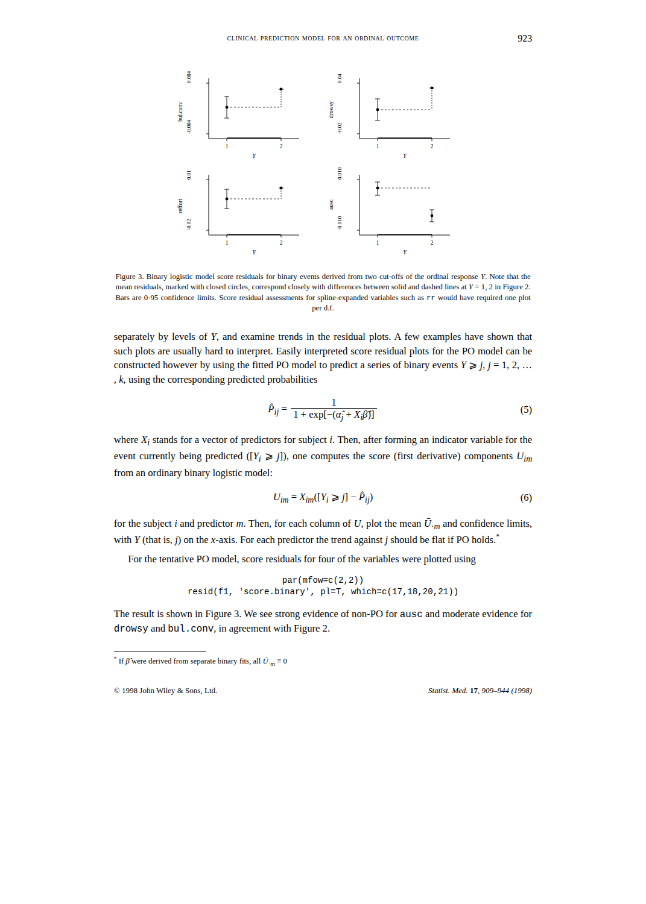clinical prediction model for an ordinal outcome 923
0.004 -0.004 bul.conv 1 2 Y 0.04 -0.02 drowsy 1 2 Y 0.01 -0.02 reffort 1 2 Y 0.010 -0.010 ausc 1 2 Y
Figure 3. Binary logistic model score residuals for binary events derived from two cut-offs of the ordinal response Y. Note that the mean residuals, marked with closed circles, correspond closely with differences between solid and dashed lines at Y = 1, 2 in Figure 2. Bars are 0·95 confidence limits. Score residual assessments for spline-expanded variables such as rr would have required one plot per d.f.
separately by levels of Y, and examine trends in the residual plots. A few examples have shown that such plots are usually hard to interpret. Easily interpreted score residual plots for the PO model can be constructed however by using the fitted PO model to predict a series of binary events Y ⩾ j, j = 1, 2, … , k, using the corresponding predicted probabilities
P̂ij = 1 1 + exp[−(α̂j + Xiβ̂)]
(5)
where Xi stands for a vector of predictors for subject i. Then, after forming an indicator variable for the event currently being predicted ([Yi ⩾ j]), one computes the score (first derivative) components Uim from an ordinary binary logistic model:
Uim = Xim([Yi ⩾ j] − P̂ij)
(6)
for the subject i and predictor m. Then, for each column of U, plot the mean Ū·m and confidence limits, with Y (that is, j) on the x-axis. For each predictor the trend against j should be flat if PO holds.*
For the tentative PO model, score residuals for four of the variables were plotted using
par(mfow=c(2,2))
resid(f1, 'score.binary', pl=T, which=c(17,18,20,21))
The result is shown in Figure 3. We see strong evidence of non-PO for ausc and moderate evidence for drowsy and bul.conv, in agreement with Figure 2.
* If β̂ were derived from separate binary fits, all Ū·m ≡ 0
© 1998 John Wiley & Sons, Ltd.
Statist. Med. 17, 909–944 (1998)